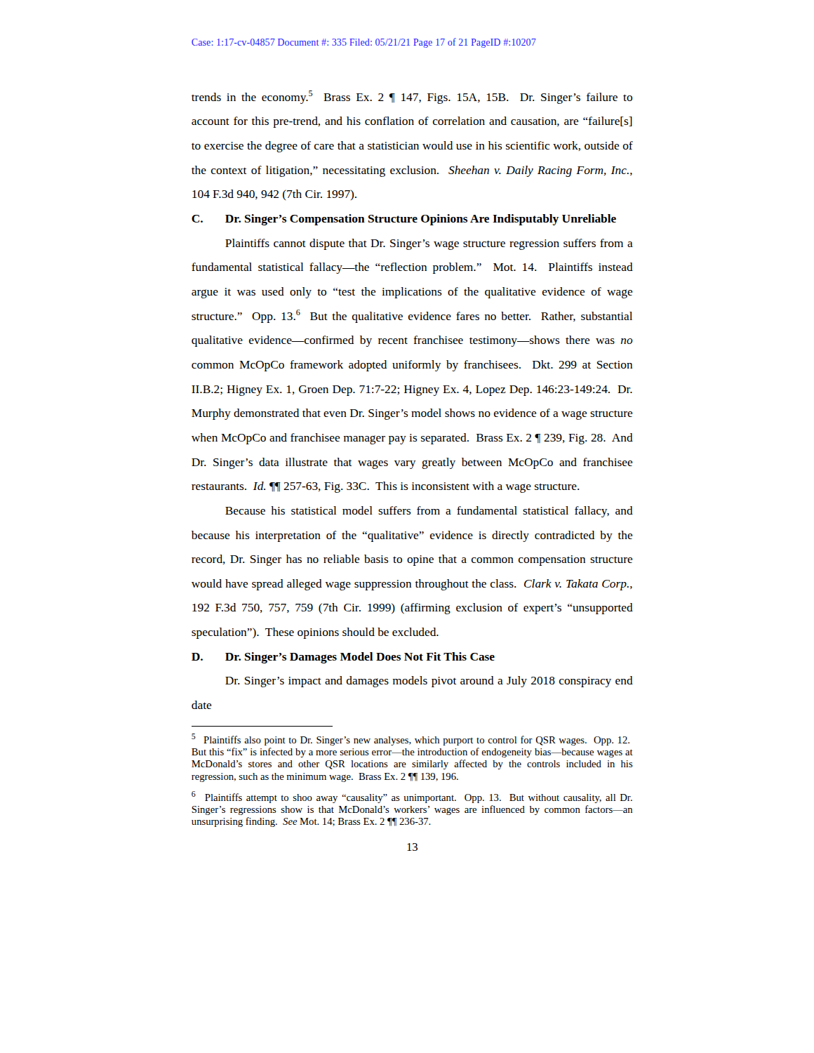Case: 1:17-cv-04857 Document #: 335 Filed: 05/21/21 Page 17 of 21 PageID #:10207
trends in the economy.5 Brass Ex. 2 ¶ 147, Figs. 15A, 15B. Dr. Singer’s failure to account for this pre-trend, and his conflation of correlation and causation, are “failure[s] to exercise the degree of care that a statistician would use in his scientific work, outside of the context of litigation,” necessitating exclusion. Sheehan v. Daily Racing Form, Inc., 104 F.3d 940, 942 (7th Cir. 1997).
C. Dr. Singer’s Compensation Structure Opinions Are Indisputably Unreliable
Plaintiffs cannot dispute that Dr. Singer’s wage structure regression suffers from a funda­mental statistical fallacy—the “reflection problem.” Mot. 14. Plaintiffs instead argue it was used only to “test the implications of the qualitative evidence of wage structure.” Opp. 13.6 But the qualitative evidence fares no better. Rather, substantial qualitative evidence—confirmed by recent franchisee testimony—shows there was no common McOpCo framework adopted uniformly by franchisees. Dkt. 299 at Section II.B.2; Higney Ex. 1, Groen Dep. 71:7-22; Higney Ex. 4, Lopez Dep. 146:23-149:24. Dr. Murphy demonstrated that even Dr. Singer’s model shows no evidence of a wage structure when McOpCo and franchisee manager pay is separated. Brass Ex. 2 ¶ 239, Fig. 28. And Dr. Singer’s data illustrate that wages vary greatly between McOpCo and franchisee restaurants. Id. ¶¶ 257-63, Fig. 33C. This is inconsistent with a wage structure.
Because his statistical model suffers from a fundamental statistical fallacy, and because his interpretation of the “qualitative” evidence is directly contradicted by the record, Dr. Singer has no reliable basis to opine that a common compensation structure would have spread alleged wage suppression throughout the class. Clark v. Takata Corp., 192 F.3d 750, 757, 759 (7th Cir. 1999) (affirming exclusion of expert’s “unsupported speculation”). These opinions should be excluded.
D. Dr. Singer’s Damages Model Does Not Fit This Case
Dr. Singer’s impact and damages models pivot around a July 2018 conspiracy end date
5 Plaintiffs also point to Dr. Singer’s new analyses, which purport to control for QSR wages. Opp. 12. But this “fix” is infected by a more serious error—the introduction of endogeneity bias—because wages at McDonald’s stores and other QSR locations are similarly affected by the controls included in his regression, such as the minimum wage. Brass Ex. 2 ¶¶ 139, 196.
6 Plaintiffs attempt to shoo away “causality” as unimportant. Opp. 13. But without causality, all Dr. Singer’s regressions show is that McDonald’s workers’ wages are influenced by common fac­tors—an unsurprising finding. See Mot. 14; Brass Ex. 2 ¶¶ 236-37.
13